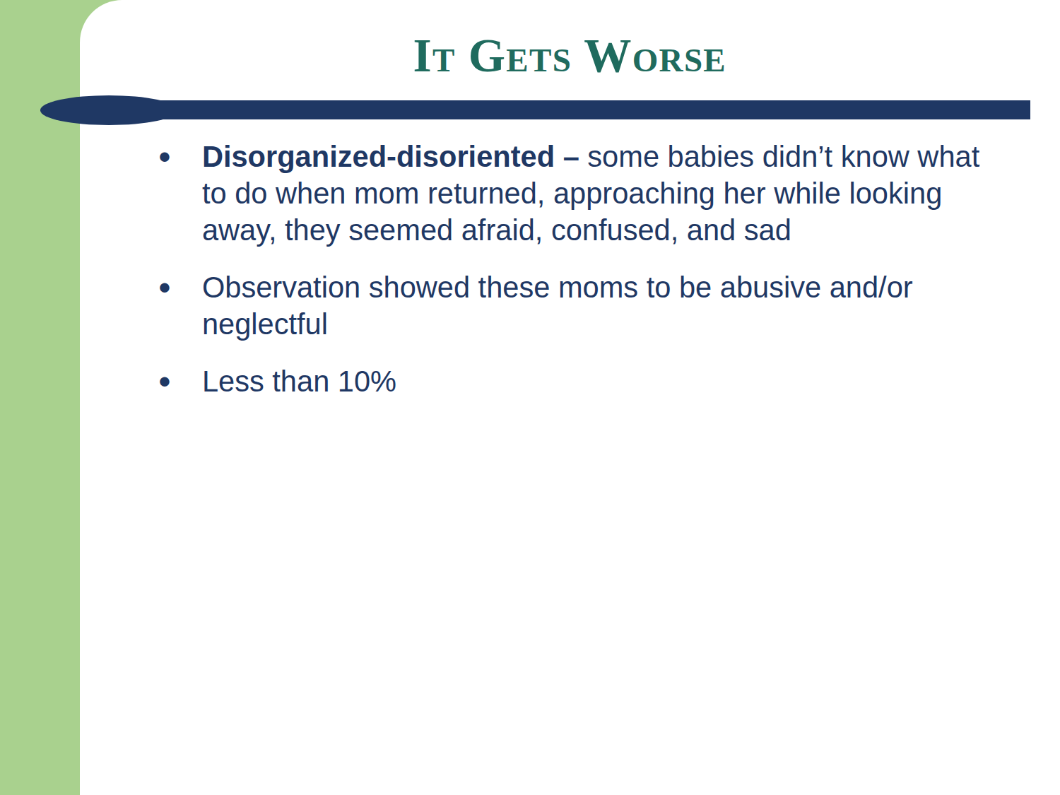It Gets Worse
Disorganized-disoriented – some babies didn’t know what to do when mom returned, approaching her while looking away, they seemed afraid, confused, and sad
Observation showed these moms to be abusive and/or neglectful
Less than 10%